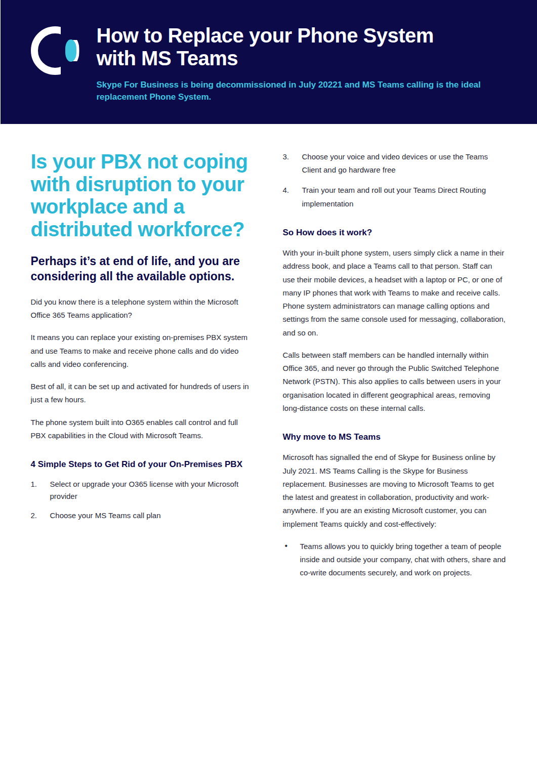How to Replace your Phone System
with MS Teams
Skype For Business is being decommissioned in July 20221 and MS Teams calling is the ideal replacement Phone System.
Is your PBX not coping with disruption to your workplace and a distributed workforce?
Perhaps it’s at end of life, and you are considering all the available options.
Did you know there is a telephone system within the Microsoft Office 365 Teams application?
It means you can replace your existing on-premises PBX system and use Teams to make and receive phone calls and do video calls and video conferencing.
Best of all, it can be set up and activated for hundreds of users in just a few hours.
The phone system built into O365 enables call control and full PBX capabilities in the Cloud with Microsoft Teams.
4 Simple Steps to Get Rid of your On-Premises PBX
Select or upgrade your O365 license with your Microsoft provider
Choose your MS Teams call plan
Choose your voice and video devices or use the Teams Client and go hardware free
Train your team and roll out your Teams Direct Routing implementation
So How does it work?
With your in-built phone system, users simply click a name in their address book, and place a Teams call to that person. Staff can use their mobile devices, a headset with a laptop or PC, or one of many IP phones that work with Teams to make and receive calls. Phone system administrators can manage calling options and settings from the same console used for messaging, collaboration, and so on.
Calls between staff members can be handled internally within Office 365, and never go through the Public Switched Telephone Network (PSTN). This also applies to calls between users in your organisation located in different geographical areas, removing long-distance costs on these internal calls.
Why move to MS Teams
Microsoft has signalled the end of Skype for Business online by July 2021. MS Teams Calling is the Skype for Business replacement. Businesses are moving to Microsoft Teams to get the latest and greatest in collaboration, productivity and work-anywhere. If you are an existing Microsoft customer, you can implement Teams quickly and cost-effectively:
Teams allows you to quickly bring together a team of people inside and outside your company, chat with others, share and co-write documents securely, and work on projects.